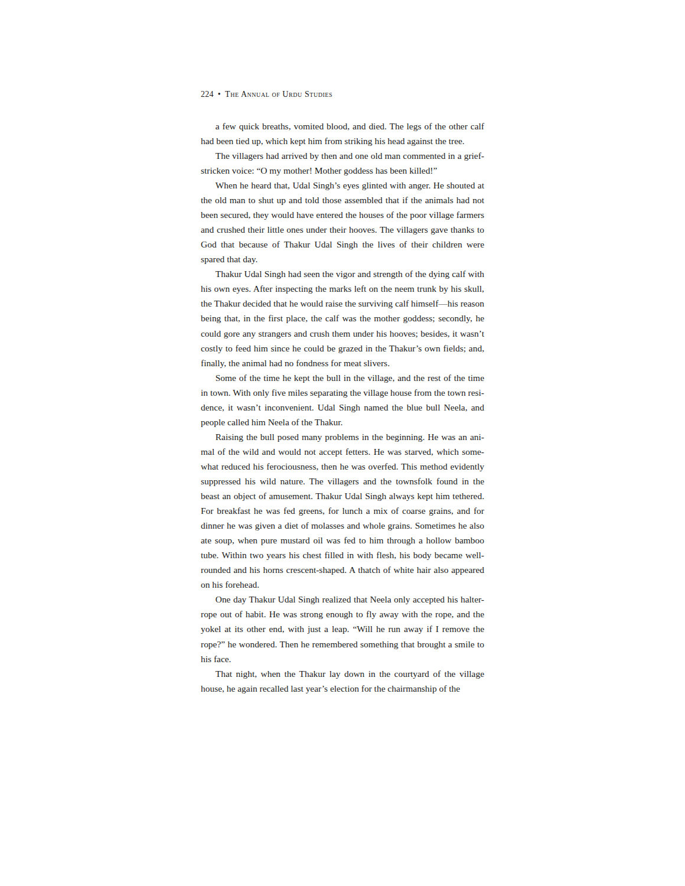224•The Annual of Urdu Studies
a few quick breaths, vomited blood, and died. The legs of the other calf had been tied up, which kept him from striking his head against the tree.
The villagers had arrived by then and one old man commented in a grief-stricken voice: “O my mother! Mother goddess has been killed!”
When he heard that, Udal Singh’s eyes glinted with anger. He shouted at the old man to shut up and told those assembled that if the animals had not been secured, they would have entered the houses of the poor village farmers and crushed their little ones under their hooves. The villagers gave thanks to God that because of Thakur Udal Singh the lives of their children were spared that day.
Thakur Udal Singh had seen the vigor and strength of the dying calf with his own eyes. After inspecting the marks left on the neem trunk by his skull, the Thakur decided that he would raise the surviving calf himself—his reason being that, in the first place, the calf was the mother goddess; secondly, he could gore any strangers and crush them under his hooves; besides, it wasn’t costly to feed him since he could be grazed in the Thakur’s own fields; and, finally, the animal had no fondness for meat slivers.
Some of the time he kept the bull in the village, and the rest of the time in town. With only five miles separating the village house from the town residence, it wasn’t inconvenient. Udal Singh named the blue bull Neela, and people called him Neela of the Thakur.
Raising the bull posed many problems in the beginning. He was an animal of the wild and would not accept fetters. He was starved, which somewhat reduced his ferociousness, then he was overfed. This method evidently suppressed his wild nature. The villagers and the townsfolk found in the beast an object of amusement. Thakur Udal Singh always kept him tethered. For breakfast he was fed greens, for lunch a mix of coarse grains, and for dinner he was given a diet of molasses and whole grains. Sometimes he also ate soup, when pure mustard oil was fed to him through a hollow bamboo tube. Within two years his chest filled in with flesh, his body became well-rounded and his horns crescent-shaped. A thatch of white hair also appeared on his forehead.
One day Thakur Udal Singh realized that Neela only accepted his halter-rope out of habit. He was strong enough to fly away with the rope, and the yokel at its other end, with just a leap. “Will he run away if I remove the rope?” he wondered. Then he remembered something that brought a smile to his face.
That night, when the Thakur lay down in the courtyard of the village house, he again recalled last year’s election for the chairmanship of the